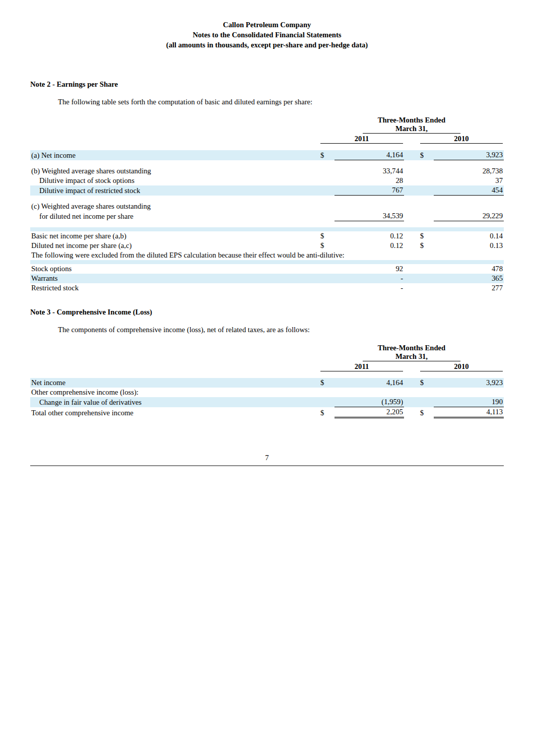Callon Petroleum Company
Notes to the Consolidated Financial Statements
(all amounts in thousands, except per-share and per-hedge data)
Note 2 - Earnings per Share
The following table sets forth the computation of basic and diluted earnings per share:
| | Three-Months Ended March 31, |
| | 2011 | | 2010 |
| (a) Net income | $ | 4,164 | | $ | 3,923 |
| (b) Weighted average shares outstanding | | 33,744 | | | 28,738 |
| Dilutive impact of stock options | | 28 | | | 37 |
| Dilutive impact of restricted stock | | 767 | | | 454 |
| (c) Weighted average shares outstanding | | | | | |
| for diluted net income per share | | 34,539 | | | 29,229 |
| Basic net income per share (a,b) | $ | 0.12 | | $ | 0.14 |
| Diluted net income per share (a,c) | $ | 0.12 | | $ | 0.13 |
| The following were excluded from the diluted EPS calculation because their effect would be anti-dilutive: |
| Stock options | | 92 | | | 478 |
| Warrants | | - | | | 365 |
| Restricted stock | | - | | | 277 |
Note 3 - Comprehensive Income (Loss)
The components of comprehensive income (loss), net of related taxes, are as follows:
| | Three-Months Ended March 31, |
| | 2011 | | 2010 |
| Net income | $ | 4,164 | | $ | 3,923 |
| Other comprehensive income (loss): | | | | | |
| Change in fair value of derivatives | | (1,959) | | | 190 |
| Total other comprehensive income | $ | 2,205 | | $ | 4,113 |
7